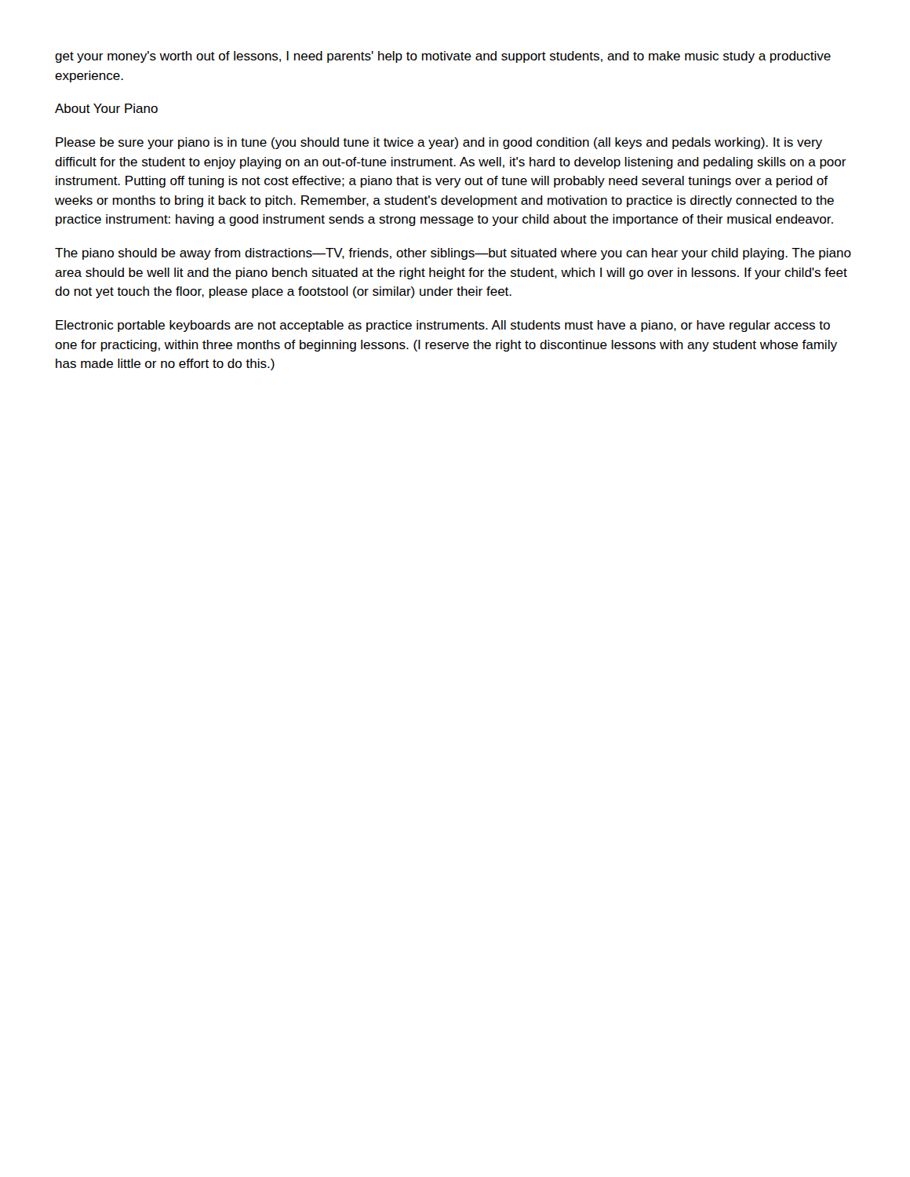get your money's worth out of lessons, I need parents' help to motivate and support students, and to make music study a productive experience.
About Your Piano
Please be sure your piano is in tune (you should tune it twice a year) and in good condition (all keys and pedals working). It is very difficult for the student to enjoy playing on an out-of-tune instrument. As well, it's hard to develop listening and pedaling skills on a poor instrument. Putting off tuning is not cost effective; a piano that is very out of tune will probably need several tunings over a period of weeks or months to bring it back to pitch. Remember, a student's development and motivation to practice is directly connected to the practice instrument: having a good instrument sends a strong message to your child about the importance of their musical endeavor.
The piano should be away from distractions—TV, friends, other siblings—but situated where you can hear your child playing. The piano area should be well lit and the piano bench situated at the right height for the student, which I will go over in lessons. If your child's feet do not yet touch the floor, please place a footstool (or similar) under their feet.
Electronic portable keyboards are not acceptable as practice instruments. All students must have a piano, or have regular access to one for practicing, within three months of beginning lessons. (I reserve the right to discontinue lessons with any student whose family has made little or no effort to do this.)